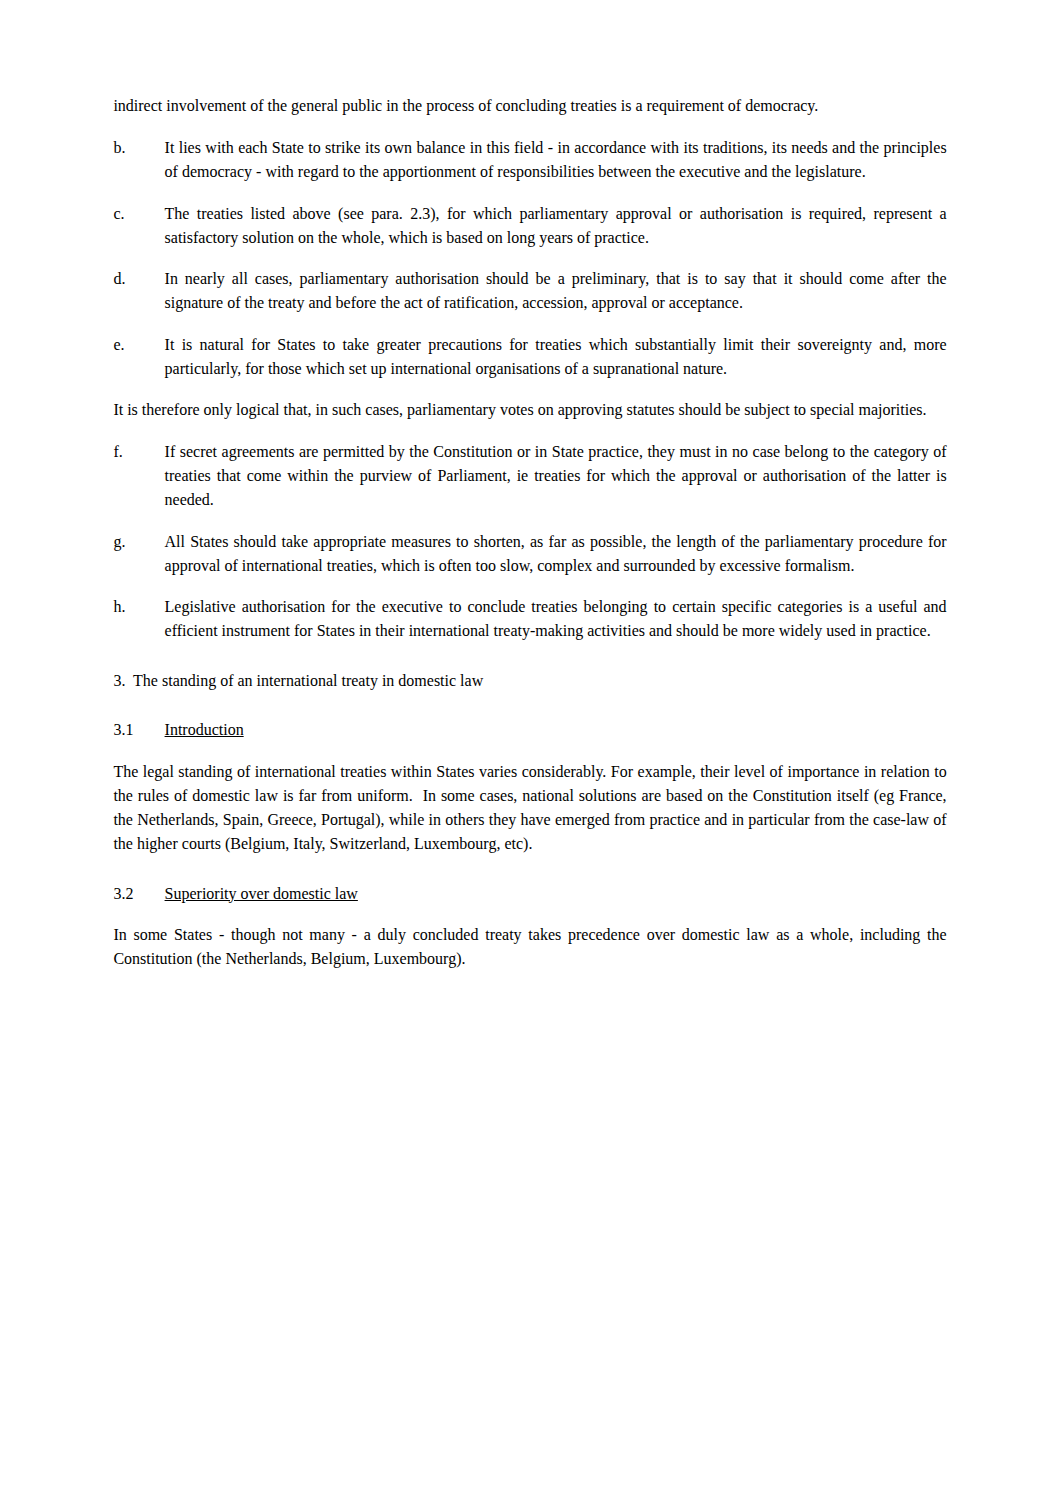indirect involvement of the general public in the process of concluding treaties is a requirement of democracy.
b. It lies with each State to strike its own balance in this field - in accordance with its traditions, its needs and the principles of democracy - with regard to the apportionment of responsibilities between the executive and the legislature.
c. The treaties listed above (see para. 2.3), for which parliamentary approval or authorisation is required, represent a satisfactory solution on the whole, which is based on long years of practice.
d. In nearly all cases, parliamentary authorisation should be a preliminary, that is to say that it should come after the signature of the treaty and before the act of ratification, accession, approval or acceptance.
e. It is natural for States to take greater precautions for treaties which substantially limit their sovereignty and, more particularly, for those which set up international organisations of a supranational nature.
It is therefore only logical that, in such cases, parliamentary votes on approving statutes should be subject to special majorities.
f. If secret agreements are permitted by the Constitution or in State practice, they must in no case belong to the category of treaties that come within the purview of Parliament, ie treaties for which the approval or authorisation of the latter is needed.
g. All States should take appropriate measures to shorten, as far as possible, the length of the parliamentary procedure for approval of international treaties, which is often too slow, complex and surrounded by excessive formalism.
h. Legislative authorisation for the executive to conclude treaties belonging to certain specific categories is a useful and efficient instrument for States in their international treaty-making activities and should be more widely used in practice.
3. The standing of an international treaty in domestic law
3.1 Introduction
The legal standing of international treaties within States varies considerably. For example, their level of importance in relation to the rules of domestic law is far from uniform. In some cases, national solutions are based on the Constitution itself (eg France, the Netherlands, Spain, Greece, Portugal), while in others they have emerged from practice and in particular from the case-law of the higher courts (Belgium, Italy, Switzerland, Luxembourg, etc).
3.2 Superiority over domestic law
In some States - though not many - a duly concluded treaty takes precedence over domestic law as a whole, including the Constitution (the Netherlands, Belgium, Luxembourg).